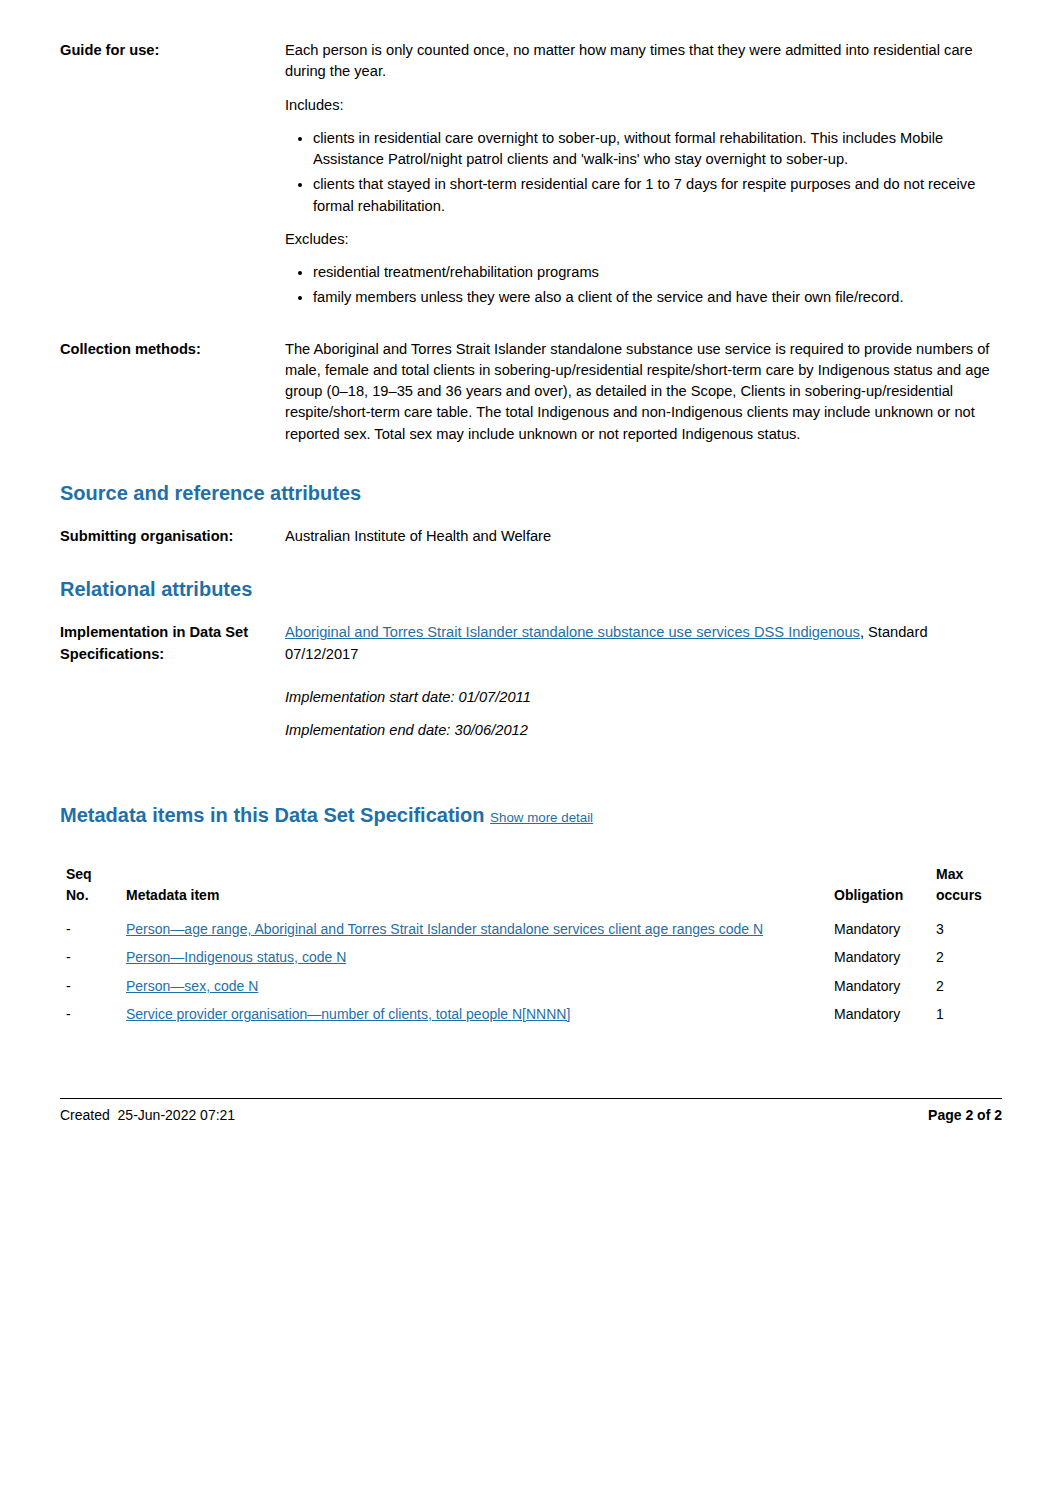Guide for use:
Each person is only counted once, no matter how many times that they were admitted into residential care during the year.
Includes:
clients in residential care overnight to sober-up, without formal rehabilitation. This includes Mobile Assistance Patrol/night patrol clients and 'walk-ins' who stay overnight to sober-up.
clients that stayed in short-term residential care for 1 to 7 days for respite purposes and do not receive formal rehabilitation.
Excludes:
residential treatment/rehabilitation programs
family members unless they were also a client of the service and have their own file/record.
Collection methods:
The Aboriginal and Torres Strait Islander standalone substance use service is required to provide numbers of male, female and total clients in sobering-up/residential respite/short-term care by Indigenous status and age group (0–18, 19–35 and 36 years and over), as detailed in the Scope, Clients in sobering-up/residential respite/short-term care table. The total Indigenous and non-Indigenous clients may include unknown or not reported sex. Total sex may include unknown or not reported Indigenous status.
Source and reference attributes
Submitting organisation:
Australian Institute of Health and Welfare
Relational attributes
Implementation in Data Set Specifications:
Aboriginal and Torres Strait Islander standalone substance use services DSS Indigenous, Standard 07/12/2017
Implementation start date: 01/07/2011
Implementation end date: 30/06/2012
Metadata items in this Data Set Specification Show more detail
| Seq No. | Metadata item | Obligation | Max occurs |
| --- | --- | --- | --- |
| - | Person—age range, Aboriginal and Torres Strait Islander standalone services client age ranges code N | Mandatory | 3 |
| - | Person—Indigenous status, code N | Mandatory | 2 |
| - | Person—sex, code N | Mandatory | 2 |
| - | Service provider organisation—number of clients, total people N[NNNN] | Mandatory | 1 |
Created 25-Jun-2022 07:21
Page 2 of 2